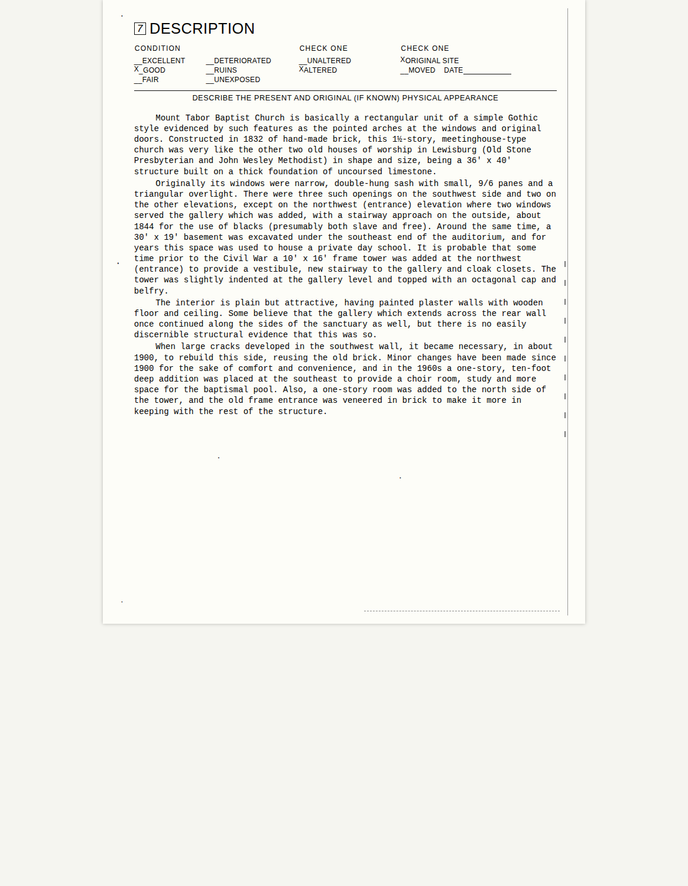·
7 DESCRIPTION
| CONDITION | CHECK ONE | CHECK ONE |
| --- | --- | --- |
| __EXCELLENT | __DETERIORATED | __UNALTERED | X ORIGINAL SITE |
| X _GOOD | __RUINS | X ALTERED | __MOVED DATE |
| __FAIR | __UNEXPOSED | | |
DESCRIBE THE PRESENT AND ORIGINAL (IF KNOWN) PHYSICAL APPEARANCE
Mount Tabor Baptist Church is basically a rectangular unit of a simple Gothic style evidenced by such features as the pointed arches at the windows and original doors. Constructed in 1832 of hand-made brick, this 1½-story, meetinghouse-type church was very like the other two old houses of worship in Lewisburg (Old Stone Presbyterian and John Wesley Methodist) in shape and size, being a 36' x 40' structure built on a thick foundation of uncoursed limestone.
Originally its windows were narrow, double-hung sash with small, 9/6 panes and a triangular overlight. There were three such openings on the southwest side and two on the other elevations, except on the northwest (entrance) elevation where two windows served the gallery which was added, with a stairway approach on the outside, about 1844 for the use of blacks (presumably both slave and free). Around the same time, a 30' x 19' basement was excavated under the southeast end of the auditorium, and for years this space was used to house a private day school. It is probable that some time prior to the Civil War a 10' x 16' frame tower was added at the northwest (entrance) to provide a vestibule, new stairway to the gallery and cloak closets. The tower was slightly indented at the gallery level and topped with an octagonal cap and belfry.
The interior is plain but attractive, having painted plaster walls with wooden floor and ceiling. Some believe that the gallery which extends across the rear wall once continued along the sides of the sanctuary as well, but there is no easily discernible structural evidence that this was so.
When large cracks developed in the southwest wall, it became necessary, in about 1900, to rebuild this side, reusing the old brick. Minor changes have been made since 1900 for the sake of comfort and convenience, and in the 1960s a one-story, ten-foot deep addition was placed at the southeast to provide a choir room, study and more space for the baptismal pool. Also, a one-story room was added to the north side of the tower, and the old frame entrance was veneered in brick to make it more in keeping with the rest of the structure.
·
·
·
·